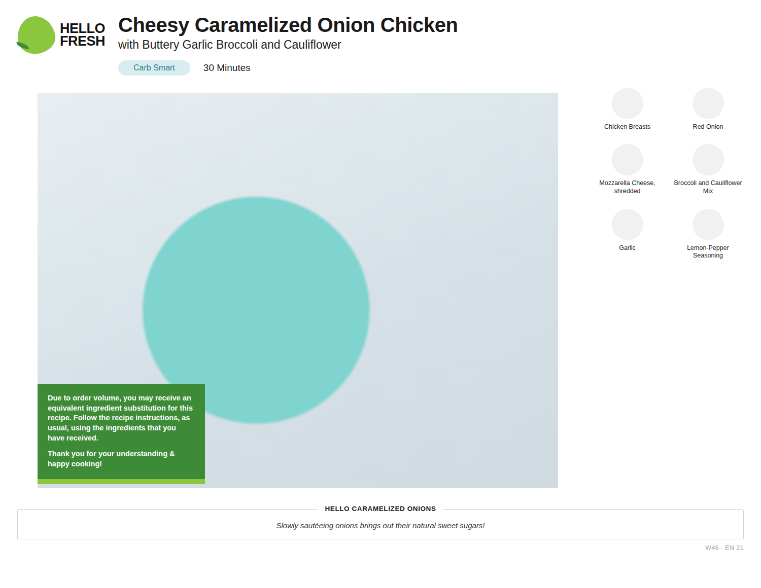Hello
Fresh
Cheesy Caramelized Onion Chicken
with Buttery Garlic Broccoli and Cauliflower
Carb Smart 30 Minutes
Due to order volume, you may receive an equivalent ingredient substitution for this recipe. Follow the recipe instructions, as usual, using the ingredients that you have received.
Thank you for your understanding & happy cooking!
Chicken Breasts
Red Onion
Mozzarella Cheese, shredded
Broccoli and Cauliflower Mix
Garlic
Lemon-Pepper Seasoning
Hello Caramelized Onions
Slowly sautéeing onions brings out their natural sweet sugars!
W46 · EN 21